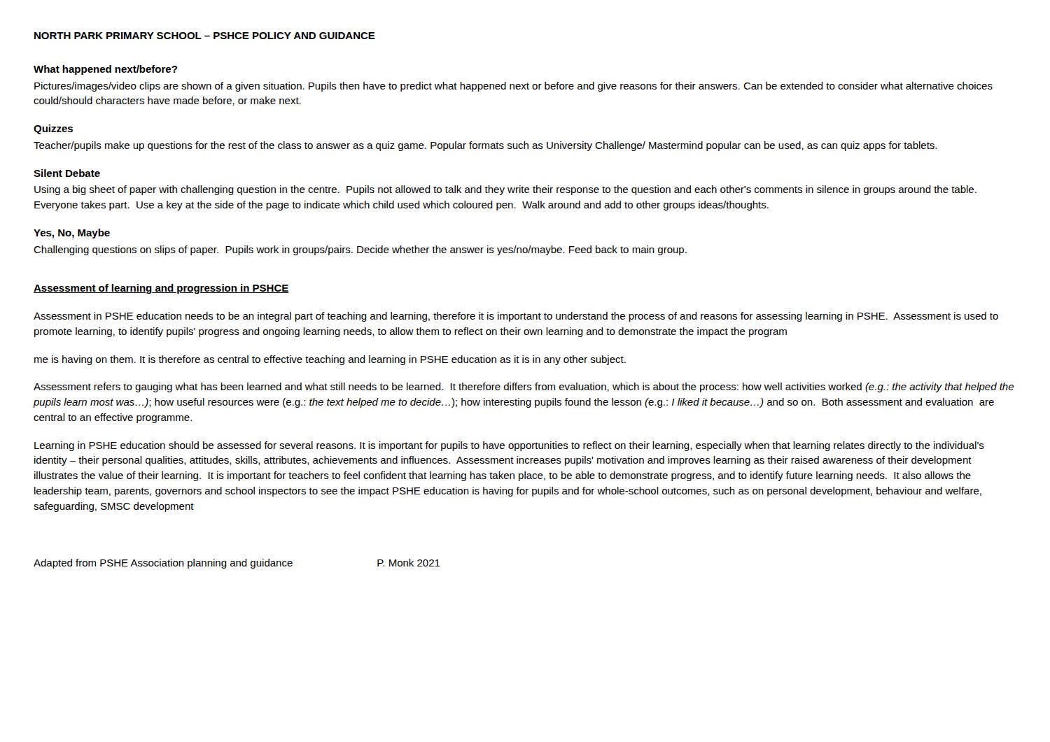NORTH PARK PRIMARY SCHOOL – PSHCE POLICY AND GUIDANCE
What happened next/before?
Pictures/images/video clips are shown of a given situation. Pupils then have to predict what happened next or before and give reasons for their answers. Can be extended to consider what alternative choices could/should characters have made before, or make next.
Quizzes
Teacher/pupils make up questions for the rest of the class to answer as a quiz game. Popular formats such as University Challenge/ Mastermind popular can be used, as can quiz apps for tablets.
Silent Debate
Using a big sheet of paper with challenging question in the centre. Pupils not allowed to talk and they write their response to the question and each other's comments in silence in groups around the table. Everyone takes part. Use a key at the side of the page to indicate which child used which coloured pen. Walk around and add to other groups ideas/thoughts.
Yes, No, Maybe
Challenging questions on slips of paper. Pupils work in groups/pairs. Decide whether the answer is yes/no/maybe. Feed back to main group.
Assessment of learning and progression in PSHCE
Assessment in PSHE education needs to be an integral part of teaching and learning, therefore it is important to understand the process of and reasons for assessing learning in PSHE. Assessment is used to promote learning, to identify pupils' progress and ongoing learning needs, to allow them to reflect on their own learning and to demonstrate the impact the program
me is having on them. It is therefore as central to effective teaching and learning in PSHE education as it is in any other subject.
Assessment refers to gauging what has been learned and what still needs to be learned. It therefore differs from evaluation, which is about the process: how well activities worked (e.g.: the activity that helped the pupils learn most was…); how useful resources were (e.g.: the text helped me to decide…); how interesting pupils found the lesson (e.g.: I liked it because…) and so on. Both assessment and evaluation are central to an effective programme.
Learning in PSHE education should be assessed for several reasons. It is important for pupils to have opportunities to reflect on their learning, especially when that learning relates directly to the individual's identity – their personal qualities, attitudes, skills, attributes, achievements and influences. Assessment increases pupils' motivation and improves learning as their raised awareness of their development illustrates the value of their learning. It is important for teachers to feel confident that learning has taken place, to be able to demonstrate progress, and to identify future learning needs. It also allows the leadership team, parents, governors and school inspectors to see the impact PSHE education is having for pupils and for whole-school outcomes, such as on personal development, behaviour and welfare, safeguarding, SMSC development
Adapted from PSHE Association planning and guidance P. Monk 2021